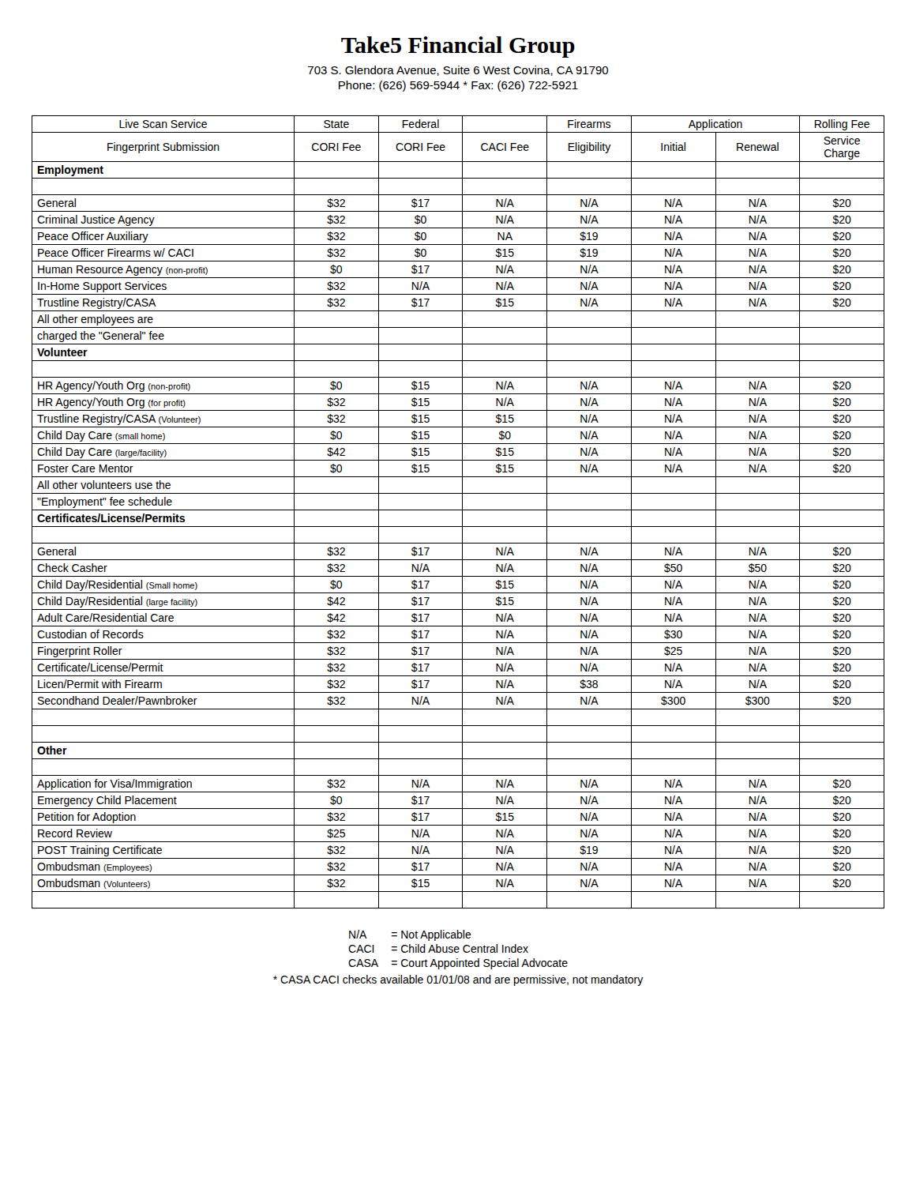Take5 Financial Group
703 S. Glendora Avenue, Suite 6 West Covina, CA 91790
Phone: (626) 569-5944 * Fax: (626) 722-5921
| Live Scan Service | State | Federal | | Firearms | Application | Rolling Fee |
| --- | --- | --- | --- | --- | --- | --- |
| Fingerprint Submission | CORI Fee | CORI Fee | CACI Fee | Eligibility | Initial | Renewal | Service Charge |
| Employment | | | | | | | |
| General | $32 | $17 | N/A | N/A | N/A | N/A | $20 |
| Criminal Justice Agency | $32 | $0 | N/A | N/A | N/A | N/A | $20 |
| Peace Officer Auxiliary | $32 | $0 | NA | $19 | N/A | N/A | $20 |
| Peace Officer Firearms w/ CACI | $32 | $0 | $15 | $19 | N/A | N/A | $20 |
| Human Resource Agency (non-profit) | $0 | $17 | N/A | N/A | N/A | N/A | $20 |
| In-Home Support Services | $32 | N/A | N/A | N/A | N/A | N/A | $20 |
| Trustline Registry/CASA | $32 | $17 | $15 | N/A | N/A | N/A | $20 |
| All other employees are | | | | | | | |
| charged the "General" fee | | | | | | | |
| Volunteer | | | | | | | |
| HR Agency/Youth Org (non-profit) | $0 | $15 | N/A | N/A | N/A | N/A | $20 |
| HR Agency/Youth Org (for profit) | $32 | $15 | N/A | N/A | N/A | N/A | $20 |
| Trustline Registry/CASA (Volunteer) | $32 | $15 | $15 | N/A | N/A | N/A | $20 |
| Child Day Care (small home) | $0 | $15 | $0 | N/A | N/A | N/A | $20 |
| Child Day Care (large/facility) | $42 | $15 | $15 | N/A | N/A | N/A | $20 |
| Foster Care Mentor | $0 | $15 | $15 | N/A | N/A | N/A | $20 |
| All other volunteers use the | | | | | | | |
| "Employment" fee schedule | | | | | | | |
| Certificates/License/Permits | | | | | | | |
| General | $32 | $17 | N/A | N/A | N/A | N/A | $20 |
| Check Casher | $32 | N/A | N/A | N/A | $50 | $50 | $20 |
| Child Day/Residential (Small home) | $0 | $17 | $15 | N/A | N/A | N/A | $20 |
| Child Day/Residential (large facility) | $42 | $17 | $15 | N/A | N/A | N/A | $20 |
| Adult Care/Residential Care | $42 | $17 | N/A | N/A | N/A | N/A | $20 |
| Custodian of Records | $32 | $17 | N/A | N/A | $30 | N/A | $20 |
| Fingerprint Roller | $32 | $17 | N/A | N/A | $25 | N/A | $20 |
| Certificate/License/Permit | $32 | $17 | N/A | N/A | N/A | N/A | $20 |
| Licen/Permit with Firearm | $32 | $17 | N/A | $38 | N/A | N/A | $20 |
| Secondhand Dealer/Pawnbroker | $32 | N/A | N/A | N/A | $300 | $300 | $20 |
| Other | | | | | | | |
| Application for Visa/Immigration | $32 | N/A | N/A | N/A | N/A | N/A | $20 |
| Emergency Child Placement | $0 | $17 | N/A | N/A | N/A | N/A | $20 |
| Petition for Adoption | $32 | $17 | $15 | N/A | N/A | N/A | $20 |
| Record Review | $25 | N/A | N/A | N/A | N/A | N/A | $20 |
| POST Training Certificate | $32 | N/A | N/A | $19 | N/A | N/A | $20 |
| Ombudsman (Employees) | $32 | $17 | N/A | N/A | N/A | N/A | $20 |
| Ombudsman (Volunteers) | $32 | $15 | N/A | N/A | N/A | N/A | $20 |
| N/A | = Not Applicable |
| CACI | = Child Abuse Central Index |
| CASA | = Court Appointed Special Advocate |
* CASA CACI checks available 01/01/08 and are permissive, not mandatory